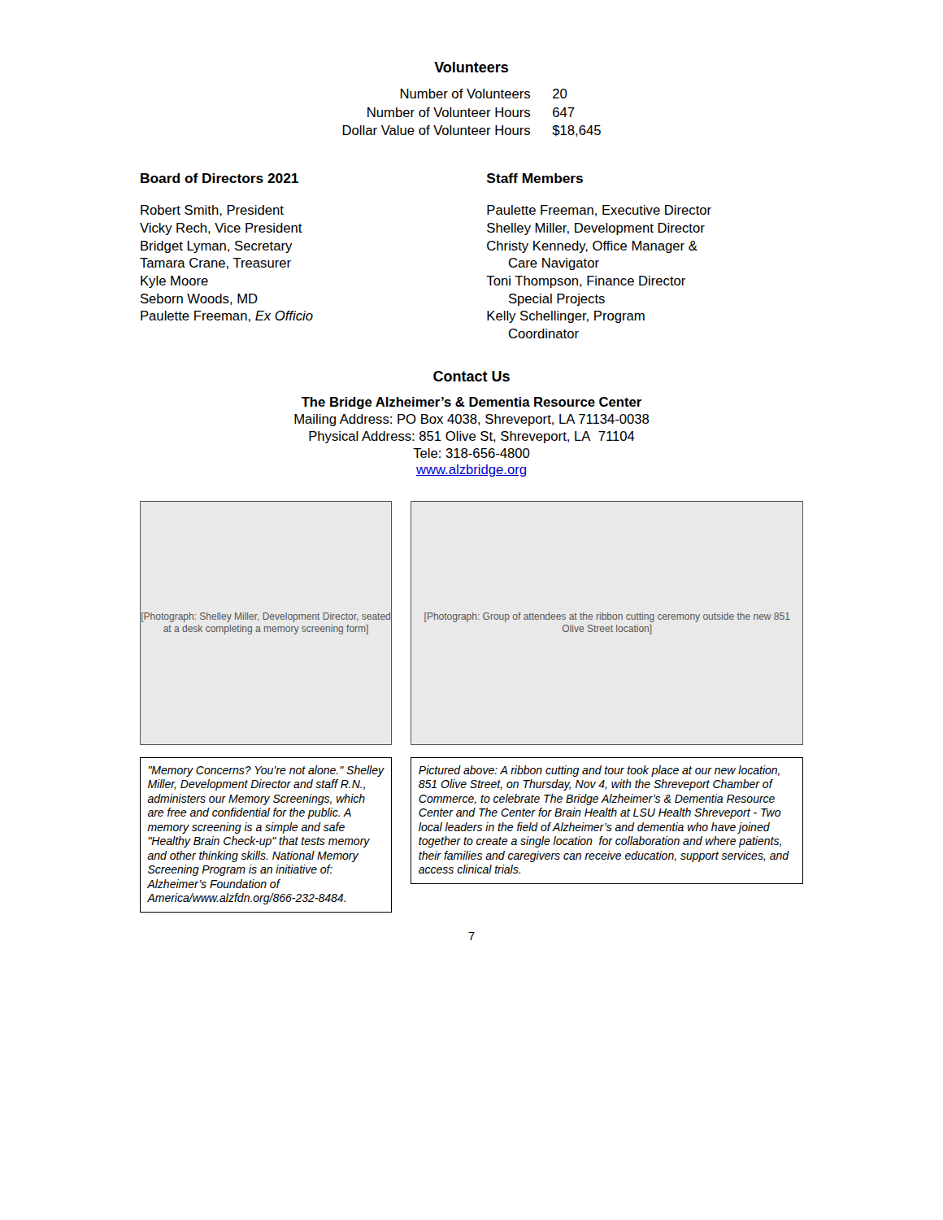Volunteers
| Number of Volunteers | 20 |
| Number of Volunteer Hours | 647 |
| Dollar Value of Volunteer Hours | $18,645 |
Board of Directors 2021
Robert Smith, President
Vicky Rech, Vice President
Bridget Lyman, Secretary
Tamara Crane, Treasurer
Kyle Moore
Seborn Woods, MD
Paulette Freeman, Ex Officio
Staff Members
Paulette Freeman, Executive Director
Shelley Miller, Development Director
Christy Kennedy, Office Manager &Care Navigator
Toni Thompson, Finance DirectorSpecial Projects
Kelly Schellinger, ProgramCoordinator
Contact Us
The Bridge Alzheimer’s & Dementia Resource Center
Mailing Address: PO Box 4038, Shreveport, LA 71134-0038
Physical Address: 851 Olive St, Shreveport, LA 71104
Tele: 318-656-4800
www.alzbridge.org
[Photograph: Shelley Miller, Development Director, seated at a desk completing a memory screening form]
[Photograph: Group of attendees at the ribbon cutting ceremony outside the new 851 Olive Street location]
"Memory Concerns? You’re not alone." Shelley Miller, Development Director and staff R.N., administers our Memory Screenings, which are free and confidential for the public. A memory screening is a simple and safe "Healthy Brain Check-up" that tests memory and other thinking skills. National Memory Screening Program is an initiative of: Alzheimer’s Foundation of America/www.alzfdn.org/866-232-8484.
Pictured above: A ribbon cutting and tour took place at our new location, 851 Olive Street, on Thursday, Nov 4, with the Shreveport Chamber of Commerce, to celebrate The Bridge Alzheimer’s & Dementia Resource Center and The Center for Brain Health at LSU Health Shreveport - Two local leaders in the field of Alzheimer’s and dementia who have joined together to create a single location for collaboration and where patients, their families and caregivers can receive education, support services, and access clinical trials.
7